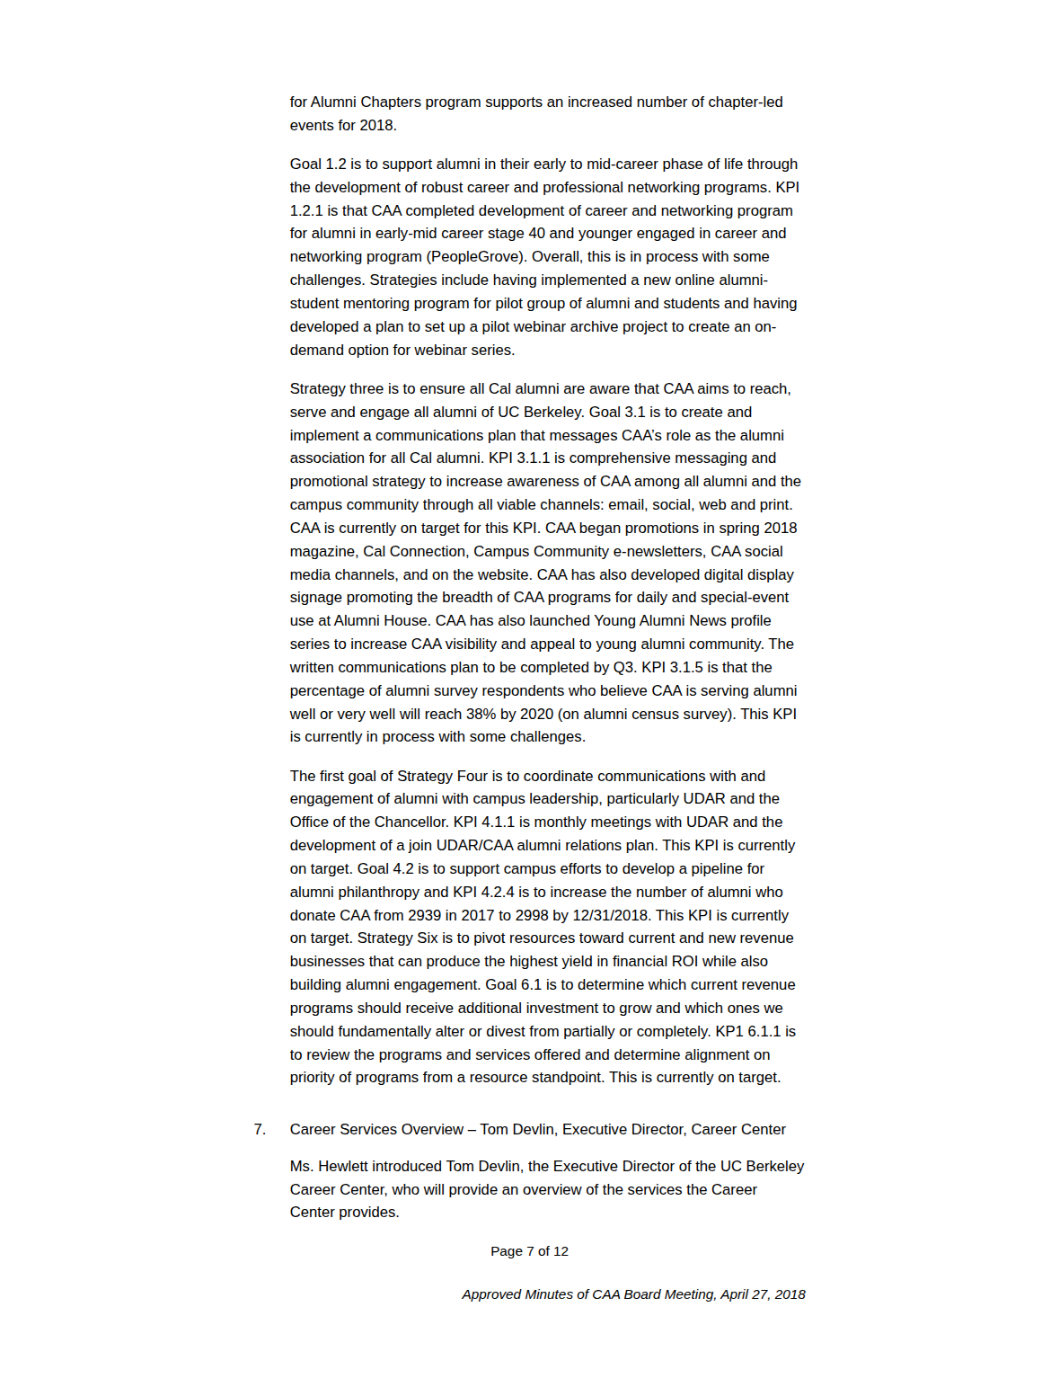for Alumni Chapters program supports an increased number of chapter-led events for 2018.
Goal 1.2 is to support alumni in their early to mid-career phase of life through the development of robust career and professional networking programs. KPI 1.2.1 is that CAA completed development of career and networking program for alumni in early-mid career stage 40 and younger engaged in career and networking program (PeopleGrove). Overall, this is in process with some challenges. Strategies include having implemented a new online alumni-student mentoring program for pilot group of alumni and students and having developed a plan to set up a pilot webinar archive project to create an on-demand option for webinar series.
Strategy three is to ensure all Cal alumni are aware that CAA aims to reach, serve and engage all alumni of UC Berkeley. Goal 3.1 is to create and implement a communications plan that messages CAA’s role as the alumni association for all Cal alumni. KPI 3.1.1 is comprehensive messaging and promotional strategy to increase awareness of CAA among all alumni and the campus community through all viable channels: email, social, web and print. CAA is currently on target for this KPI. CAA began promotions in spring 2018 magazine, Cal Connection, Campus Community e-newsletters, CAA social media channels, and on the website. CAA has also developed digital display signage promoting the breadth of CAA programs for daily and special-event use at Alumni House. CAA has also launched Young Alumni News profile series to increase CAA visibility and appeal to young alumni community. The written communications plan to be completed by Q3. KPI 3.1.5 is that the percentage of alumni survey respondents who believe CAA is serving alumni well or very well will reach 38% by 2020 (on alumni census survey). This KPI is currently in process with some challenges.
The first goal of Strategy Four is to coordinate communications with and engagement of alumni with campus leadership, particularly UDAR and the Office of the Chancellor. KPI 4.1.1 is monthly meetings with UDAR and the development of a join UDAR/CAA alumni relations plan. This KPI is currently on target. Goal 4.2 is to support campus efforts to develop a pipeline for alumni philanthropy and KPI 4.2.4 is to increase the number of alumni who donate CAA from 2939 in 2017 to 2998 by 12/31/2018. This KPI is currently on target. Strategy Six is to pivot resources toward current and new revenue businesses that can produce the highest yield in financial ROI while also building alumni engagement. Goal 6.1 is to determine which current revenue programs should receive additional investment to grow and which ones we should fundamentally alter or divest from partially or completely. KP1 6.1.1 is to review the programs and services offered and determine alignment on priority of programs from a resource standpoint. This is currently on target.
7.
Career Services Overview – Tom Devlin, Executive Director, Career Center
Ms. Hewlett introduced Tom Devlin, the Executive Director of the UC Berkeley Career Center, who will provide an overview of the services the Career Center provides.
Page 7 of 12
Approved Minutes of CAA Board Meeting, April 27, 2018